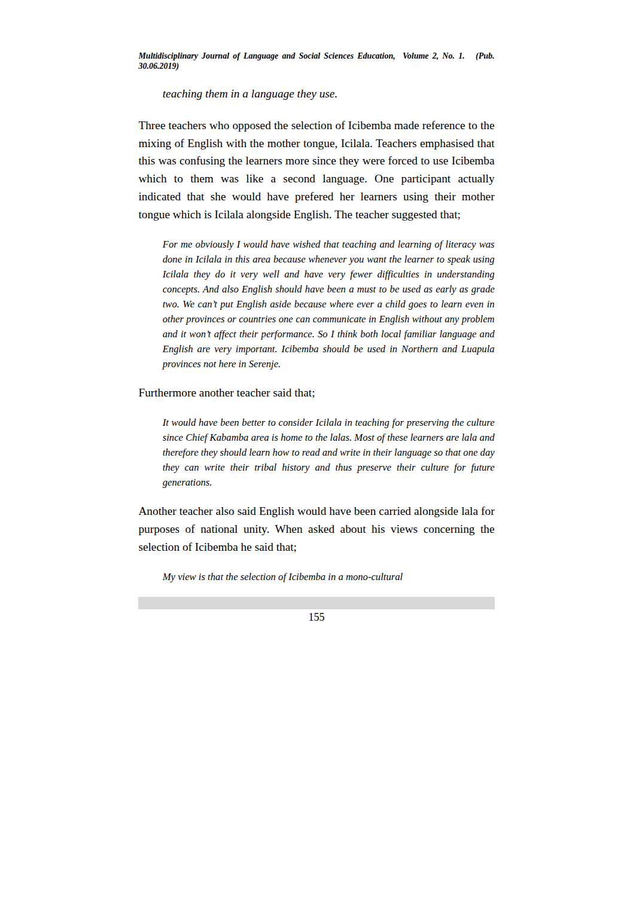Multidisciplinary Journal of Language and Social Sciences Education, Volume 2, No. 1. (Pub. 30.06.2019)
teaching them in a language they use.
Three teachers who opposed the selection of Icibemba made reference to the mixing of English with the mother tongue, Icilala. Teachers emphasised that this was confusing the learners more since they were forced to use Icibemba which to them was like a second language. One participant actually indicated that she would have prefered her learners using their mother tongue which is Icilala alongside English. The teacher suggested that;
For me obviously I would have wished that teaching and learning of literacy was done in Icilala in this area because whenever you want the learner to speak using Icilala they do it very well and have very fewer difficulties in understanding concepts. And also English should have been a must to be used as early as grade two. We can’t put English aside because where ever a child goes to learn even in other provinces or countries one can communicate in English without any problem and it won’t affect their performance. So I think both local familiar language and English are very important. Icibemba should be used in Northern and Luapula provinces not here in Serenje.
Furthermore another teacher said that;
It would have been better to consider Icilala in teaching for preserving the culture since Chief Kabamba area is home to the lalas. Most of these learners are lala and therefore they should learn how to read and write in their language so that one day they can write their tribal history and thus preserve their culture for future generations.
Another teacher also said English would have been carried alongside lala for purposes of national unity. When asked about his views concerning the selection of Icibemba he said that;
My view is that the selection of Icibemba in a mono-cultural
155